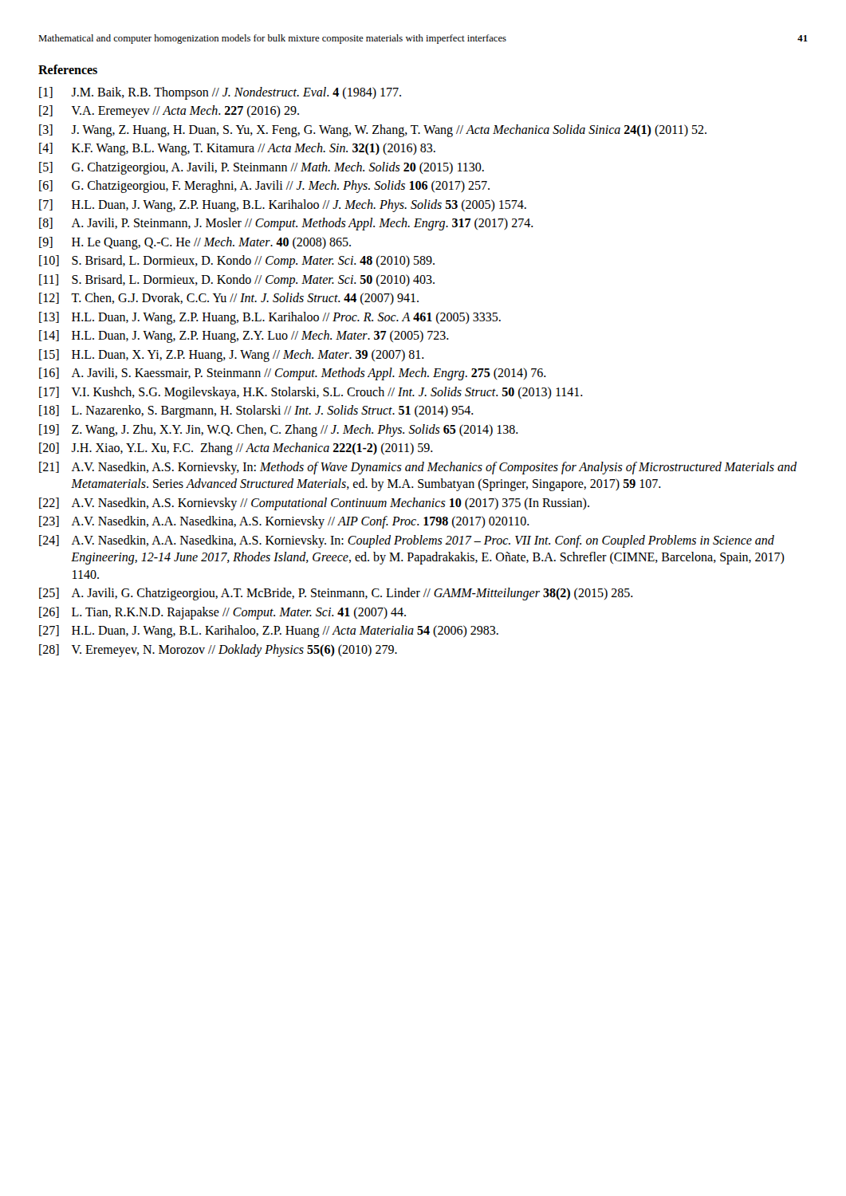Mathematical and computer homogenization models for bulk mixture composite materials with imperfect interfaces 41
References
[1] J.M. Baik, R.B. Thompson // J. Nondestruct. Eval. 4 (1984) 177.
[2] V.A. Eremeyev // Acta Mech. 227 (2016) 29.
[3] J. Wang, Z. Huang, H. Duan, S. Yu, X. Feng, G. Wang, W. Zhang, T. Wang // Acta Mechanica Solida Sinica 24(1) (2011) 52.
[4] K.F. Wang, B.L. Wang, T. Kitamura // Acta Mech. Sin. 32(1) (2016) 83.
[5] G. Chatzigeorgiou, A. Javili, P. Steinmann // Math. Mech. Solids 20 (2015) 1130.
[6] G. Chatzigeorgiou, F. Meraghni, A. Javili // J. Mech. Phys. Solids 106 (2017) 257.
[7] H.L. Duan, J. Wang, Z.P. Huang, B.L. Karihaloo // J. Mech. Phys. Solids 53 (2005) 1574.
[8] A. Javili, P. Steinmann, J. Mosler // Comput. Methods Appl. Mech. Engrg. 317 (2017) 274.
[9] H. Le Quang, Q.-C. He // Mech. Mater. 40 (2008) 865.
[10] S. Brisard, L. Dormieux, D. Kondo // Comp. Mater. Sci. 48 (2010) 589.
[11] S. Brisard, L. Dormieux, D. Kondo // Comp. Mater. Sci. 50 (2010) 403.
[12] T. Chen, G.J. Dvorak, C.C. Yu // Int. J. Solids Struct. 44 (2007) 941.
[13] H.L. Duan, J. Wang, Z.P. Huang, B.L. Karihaloo // Proc. R. Soc. A 461 (2005) 3335.
[14] H.L. Duan, J. Wang, Z.P. Huang, Z.Y. Luo // Mech. Mater. 37 (2005) 723.
[15] H.L. Duan, X. Yi, Z.P. Huang, J. Wang // Mech. Mater. 39 (2007) 81.
[16] A. Javili, S. Kaessmair, P. Steinmann // Comput. Methods Appl. Mech. Engrg. 275 (2014) 76.
[17] V.I. Kushch, S.G. Mogilevskaya, H.K. Stolarski, S.L. Crouch // Int. J. Solids Struct. 50 (2013) 1141.
[18] L. Nazarenko, S. Bargmann, H. Stolarski // Int. J. Solids Struct. 51 (2014) 954.
[19] Z. Wang, J. Zhu, X.Y. Jin, W.Q. Chen, C. Zhang // J. Mech. Phys. Solids 65 (2014) 138.
[20] J.H. Xiao, Y.L. Xu, F.C. Zhang // Acta Mechanica 222(1-2) (2011) 59.
[21] A.V. Nasedkin, A.S. Kornievsky, In: Methods of Wave Dynamics and Mechanics of Composites for Analysis of Microstructured Materials and Metamaterials. Series Advanced Structured Materials, ed. by M.A. Sumbatyan (Springer, Singapore, 2017) 59 107.
[22] A.V. Nasedkin, A.S. Kornievsky // Computational Continuum Mechanics 10 (2017) 375 (In Russian).
[23] A.V. Nasedkin, A.A. Nasedkina, A.S. Kornievsky // AIP Conf. Proc. 1798 (2017) 020110.
[24] A.V. Nasedkin, A.A. Nasedkina, A.S. Kornievsky. In: Coupled Problems 2017 – Proc. VII Int. Conf. on Coupled Problems in Science and Engineering, 12-14 June 2017, Rhodes Island, Greece, ed. by M. Papadrakakis, E. Oñate, B.A. Schrefler (CIMNE, Barcelona, Spain, 2017) 1140.
[25] A. Javili, G. Chatzigeorgiou, A.T. McBride, P. Steinmann, C. Linder // GAMM-Mitteilunger 38(2) (2015) 285.
[26] L. Tian, R.K.N.D. Rajapakse // Comput. Mater. Sci. 41 (2007) 44.
[27] H.L. Duan, J. Wang, B.L. Karihaloo, Z.P. Huang // Acta Materialia 54 (2006) 2983.
[28] V. Eremeyev, N. Morozov // Doklady Physics 55(6) (2010) 279.